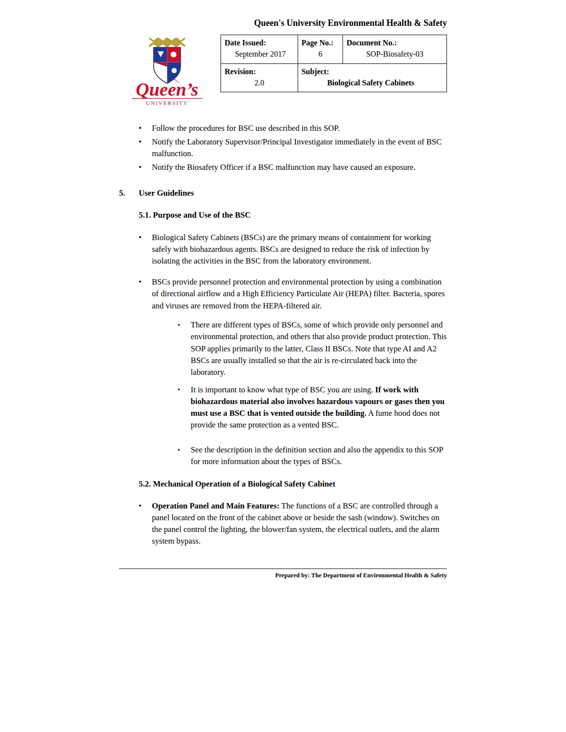Queen's University Environmental Health & Safety
| Date Issued: September 2017 | Page No.: 6 | Document No.: SOP-Biosafety-03 |
| Revision: 2.0 | Subject: Biological Safety Cabinets |
Follow the procedures for BSC use described in this SOP.
Notify the Laboratory Supervisor/Principal Investigator immediately in the event of BSC malfunction.
Notify the Biosafety Officer if a BSC malfunction may have caused an exposure.
5. User Guidelines
5.1. Purpose and Use of the BSC
Biological Safety Cabinets (BSCs) are the primary means of containment for working safely with biohazardous agents. BSCs are designed to reduce the risk of infection by isolating the activities in the BSC from the laboratory environment.
BSCs provide personnel protection and environmental protection by using a combination of directional airflow and a High Efficiency Particulate Air (HEPA) filter. Bacteria, spores and viruses are removed from the HEPA-filtered air.
There are different types of BSCs, some of which provide only personnel and environmental protection, and others that also provide product protection. This SOP applies primarily to the latter, Class II BSCs. Note that type AI and A2 BSCs are usually installed so that the air is re-circulated back into the laboratory.
It is important to know what type of BSC you are using. If work with biohazardous material also involves hazardous vapours or gases then you must use a BSC that is vented outside the building. A fume hood does not provide the same protection as a vented BSC.
See the description in the definition section and also the appendix to this SOP for more information about the types of BSCs.
5.2. Mechanical Operation of a Biological Safety Cabinet
Operation Panel and Main Features: The functions of a BSC are controlled through a panel located on the front of the cabinet above or beside the sash (window). Switches on the panel control the lighting, the blower/fan system, the electrical outlets, and the alarm system bypass.
Prepared by: The Department of Environmental Health & Safety